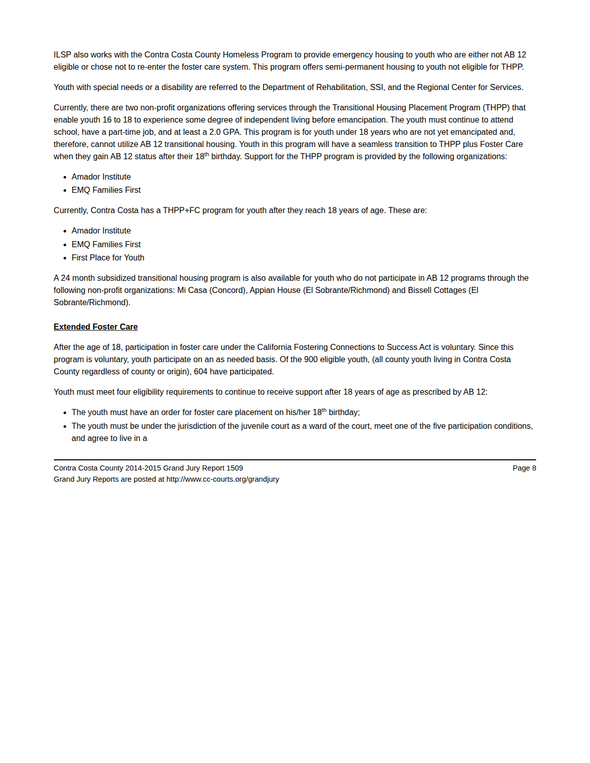ILSP also works with the Contra Costa County Homeless Program to provide emergency housing to youth who are either not AB 12 eligible or chose not to re-enter the foster care system. This program offers semi-permanent housing to youth not eligible for THPP.
Youth with special needs or a disability are referred to the Department of Rehabilitation, SSI, and the Regional Center for Services.
Currently, there are two non-profit organizations offering services through the Transitional Housing Placement Program (THPP) that enable youth 16 to 18 to experience some degree of independent living before emancipation. The youth must continue to attend school, have a part-time job, and at least a 2.0 GPA. This program is for youth under 18 years who are not yet emancipated and, therefore, cannot utilize AB 12 transitional housing. Youth in this program will have a seamless transition to THPP plus Foster Care when they gain AB 12 status after their 18th birthday. Support for the THPP program is provided by the following organizations:
Amador Institute
EMQ Families First
Currently, Contra Costa has a THPP+FC program for youth after they reach 18 years of age. These are:
Amador Institute
EMQ Families First
First Place for Youth
A 24 month subsidized transitional housing program is also available for youth who do not participate in AB 12 programs through the following non-profit organizations: Mi Casa (Concord), Appian House (El Sobrante/Richmond) and Bissell Cottages (El Sobrante/Richmond).
Extended Foster Care
After the age of 18, participation in foster care under the California Fostering Connections to Success Act is voluntary. Since this program is voluntary, youth participate on an as needed basis. Of the 900 eligible youth, (all county youth living in Contra Costa County regardless of county or origin), 604 have participated.
Youth must meet four eligibility requirements to continue to receive support after 18 years of age as prescribed by AB 12:
The youth must have an order for foster care placement on his/her 18th birthday;
The youth must be under the jurisdiction of the juvenile court as a ward of the court, meet one of the five participation conditions, and agree to live in a
Contra Costa County 2014-2015 Grand Jury Report 1509
Page 8
Grand Jury Reports are posted at http://www.cc-courts.org/grandjury